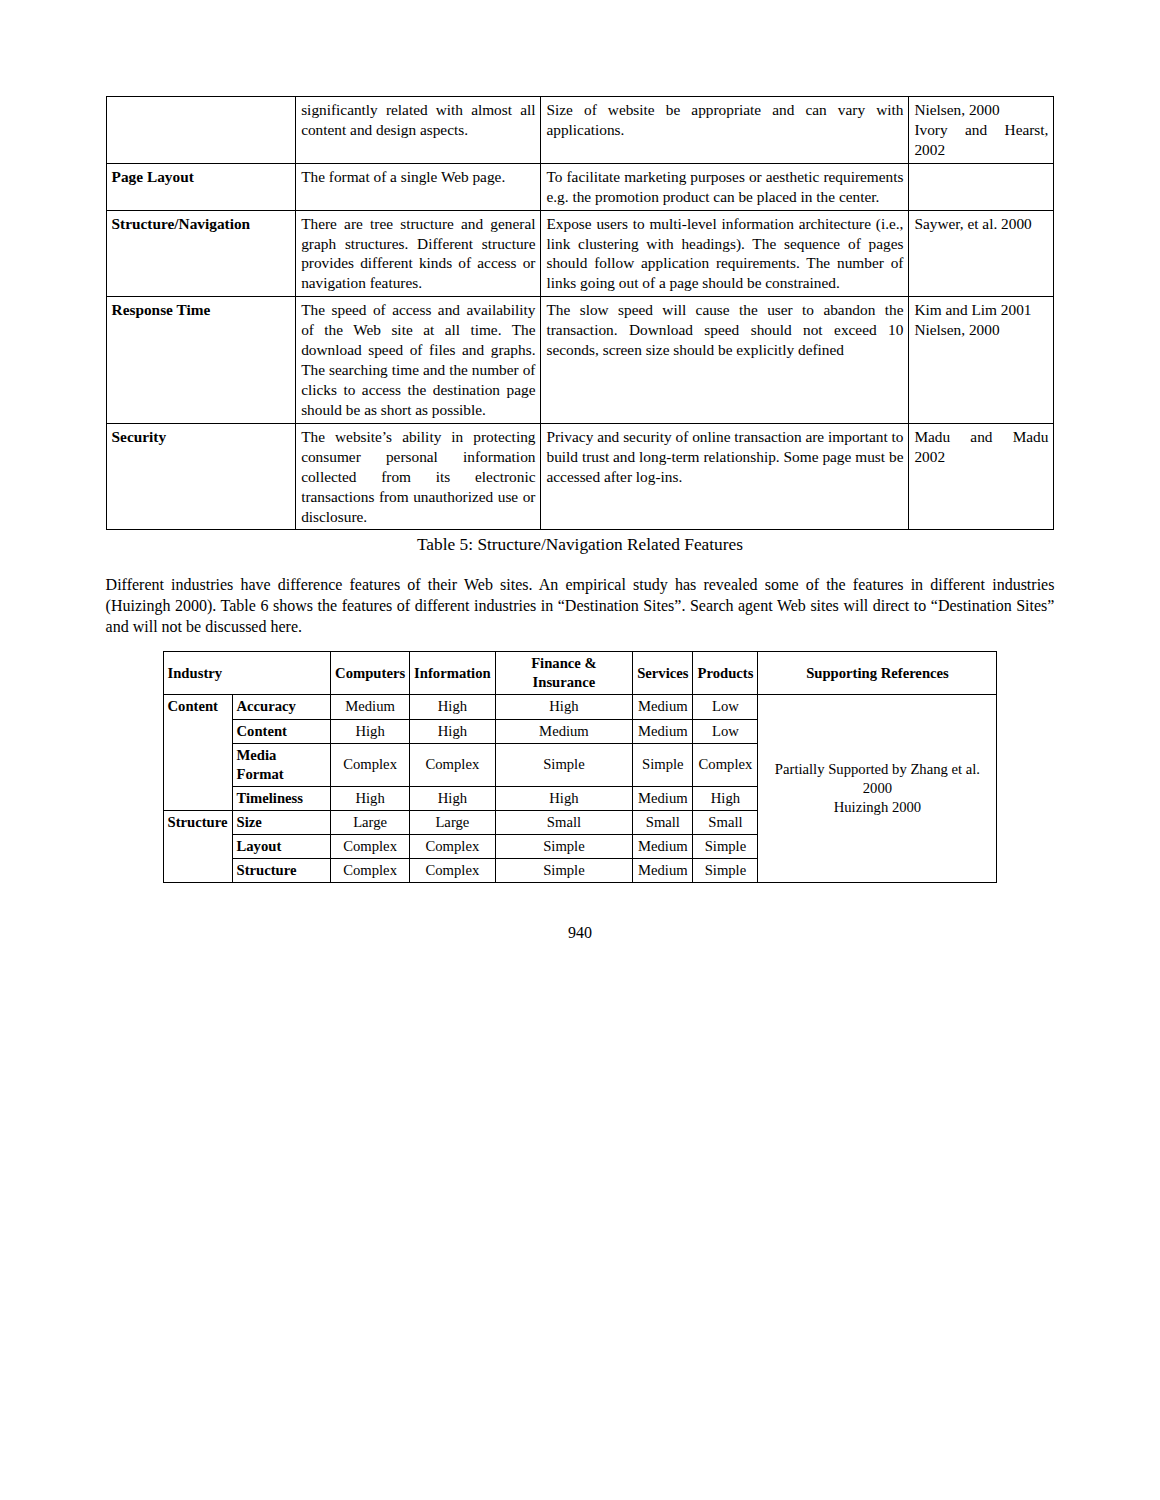| | significantly related with almost all content and design aspects. | Size of website be appropriate and can vary with applications. | Nielsen, 2000 Ivory and Hearst, 2002 |
| Page Layout | The format of a single Web page. | To facilitate marketing purposes or aesthetic requirements e.g. the promotion product can be placed in the center. | |
| Structure/Navigation | There are tree structure and general graph structures. Different structure provides different kinds of access or navigation features. | Expose users to multi-level information architecture (i.e., link clustering with headings). The sequence of pages should follow application requirements. The number of links going out of a page should be constrained. | Saywer, et al. 2000 |
| Response Time | The speed of access and availability of the Web site at all time. The download speed of files and graphs. The searching time and the number of clicks to access the destination page should be as short as possible. | The slow speed will cause the user to abandon the transaction. Download speed should not exceed 10 seconds, screen size should be explicitly defined | Kim and Lim 2001 Nielsen, 2000 |
| Security | The website’s ability in protecting consumer personal information collected from its electronic transactions from unauthorized use or disclosure. | Privacy and security of online transaction are important to build trust and long-term relationship. Some page must be accessed after log-ins. | Madu and Madu 2002 |
Table 5: Structure/Navigation Related Features
Different industries have difference features of their Web sites. An empirical study has revealed some of the features in different industries (Huizingh 2000). Table 6 shows the features of different industries in “Destination Sites”. Search agent Web sites will direct to “Destination Sites” and will not be discussed here.
| Industry | Computers | Information | Finance & Insurance | Services | Products | Supporting References |
| --- | --- | --- | --- | --- | --- | --- |
| Content | Accuracy | Medium | High | High | Medium | Low | Partially Supported by Zhang et al. 2000 Huizingh 2000 |
| Content | High | High | Medium | Medium | Low |
| Media Format | Complex | Complex | Simple | Simple | Complex |
| Timeliness | High | High | High | Medium | High |
| Structure | Size | Large | Large | Small | Small | Small |
| Layout | Complex | Complex | Simple | Medium | Simple |
| Structure | Complex | Complex | Simple | Medium | Simple |
940